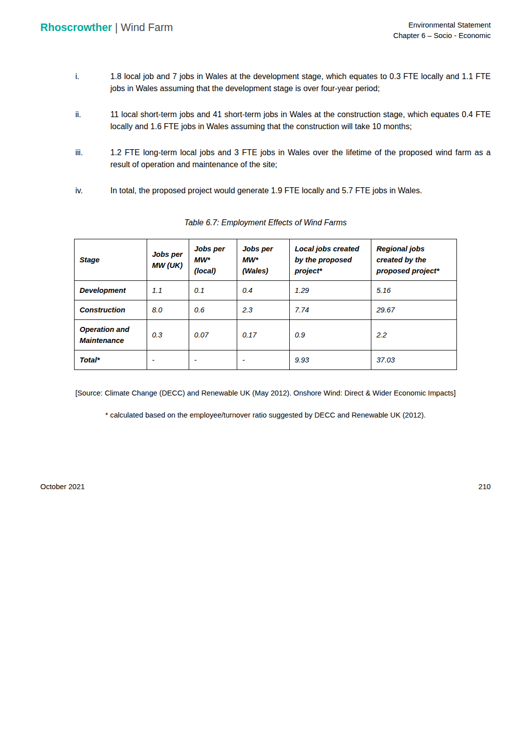Rhoscrowther | Wind Farm
Environmental Statement
Chapter 6 – Socio - Economic
1.8 local job and 7 jobs in Wales at the development stage, which equates to 0.3 FTE locally and 1.1 FTE jobs in Wales assuming that the development stage is over four-year period;
11 local short-term jobs and 41 short-term jobs in Wales at the construction stage, which equates 0.4 FTE locally and 1.6 FTE jobs in Wales assuming that the construction will take 10 months;
1.2 FTE long-term local jobs and 3 FTE jobs in Wales over the lifetime of the proposed wind farm as a result of operation and maintenance of the site;
In total, the proposed project would generate 1.9 FTE locally and 5.7 FTE jobs in Wales.
Table 6.7: Employment Effects of Wind Farms
| Stage | Jobs per MW (UK) | Jobs per MW* (local) | Jobs per MW* (Wales) | Local jobs created by the proposed project* | Regional jobs created by the proposed project* |
| --- | --- | --- | --- | --- | --- |
| Development | 1.1 | 0.1 | 0.4 | 1.29 | 5.16 |
| Construction | 8.0 | 0.6 | 2.3 | 7.74 | 29.67 |
| Operation and Maintenance | 0.3 | 0.07 | 0.17 | 0.9 | 2.2 |
| Total* | - | - | - | 9.93 | 37.03 |
[Source: Climate Change (DECC) and Renewable UK (May 2012). Onshore Wind: Direct & Wider Economic Impacts]
* calculated based on the employee/turnover ratio suggested by DECC and Renewable UK (2012).
October 2021
210